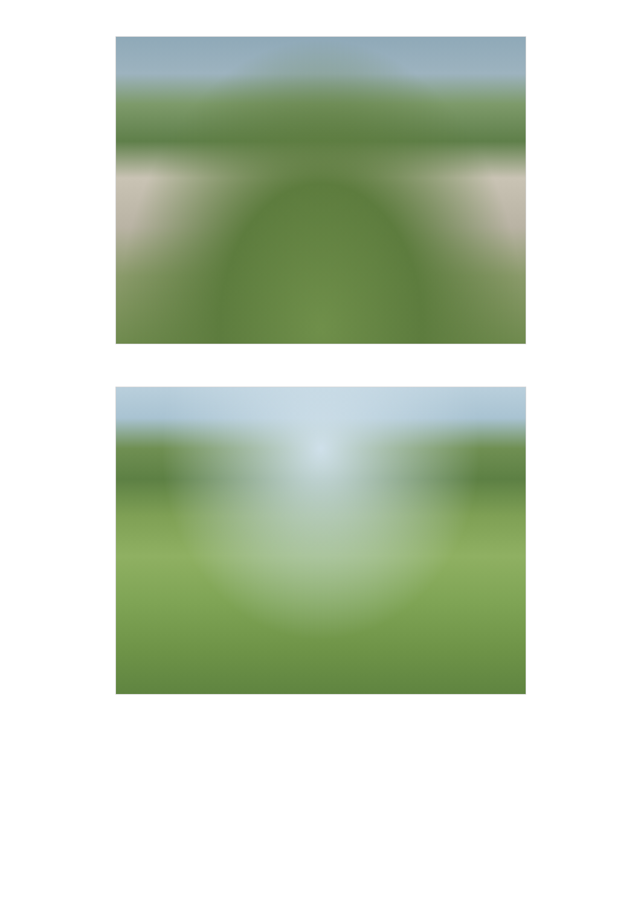Tree Plantation Event Photographs
Photograph: Sapling being planted during the tree plantation drive.
Photograph: Group photograph of participants on the lawn after the plantation drive.